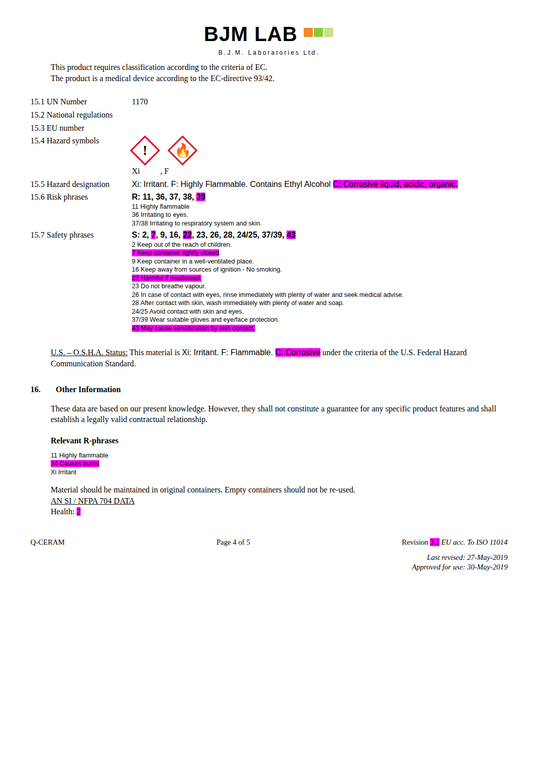BJM LAB
B.J.M. Laboratories Ltd.
This product requires classification according to the criteria of EC.
The product is a medical device according to the EC-directive 93/42.
| 15.1 UN Number | 1170 |
| 15.2 National regulations | |
| 15.3 EU number | |
| 15.4 Hazard symbols | ! 🔥 Xi , F |
| 15.5 Hazard designation | Xi: Irritant. F: Highly Flammable. Contains Ethyl Alcohol C: Corrosive liquid, acidic, organic. |
| 15.6 Risk phrases | R: 11, 36, 37, 38, 39 11 Highly flammable 36 Irritating to eyes. 37/38 Irritating to respiratory system and skin. |
| 15.7 Safety phrases | S: 2, 7 , 9, 16, 22 , 23, 26, 28, 24/25, 37/39, 43 2 Keep out of the reach of children. 7 Keep container tightly closed . 9 Keep container in a well-ventilated place. 16 Keep away from sources of ignition - No smoking. 22 Harmful if swallowed. 23 Do not breathe vapour. 26 In case of contact with eyes, rinse immediately with plenty of water and seek medical advise. 28 After contact with skin, wash immediately with plenty of water and soap. 24/25 Avoid contact with skin and eyes. 37/39 Wear suitable gloves and eye/face protection. 43 May cause sensitization by skin contact. |
U.S. – O.S.H.A. Status: This material is Xi: Irritant. F: Flammable. C: Corrosive under the criteria of the U.S. Federal Hazard Communication Standard.
16. Other Information
These data are based on our present knowledge. However, they shall not constitute a guarantee for any specific product features and shall establish a legally valid contractual relationship.
Relevant R-phrases
11 Highly flammable
34 Causes burns
Xi Irritant
Material should be maintained in original containers. Empty containers should not be re-used.
AN SI / NFPA 704 DATA
Health: 2
Q-CERAM Page 4 of 5 Revision 3.1 EU acc. To ISO 11014
Last revised: 27-May-2019
Approved for use: 30-May-2019